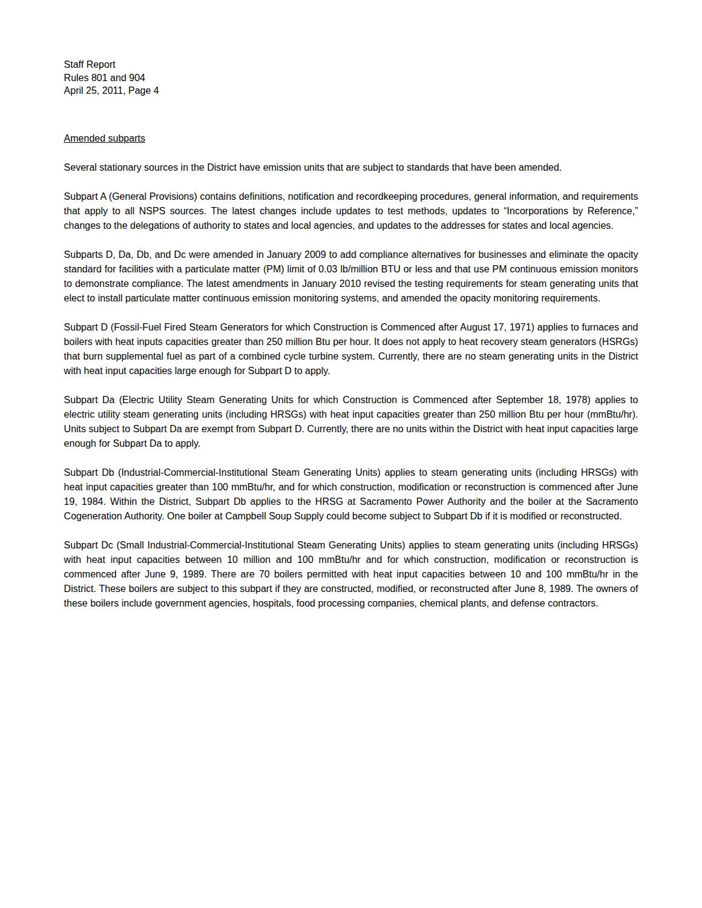Staff Report
Rules 801 and 904
April 25, 2011, Page 4
Amended subparts
Several stationary sources in the District have emission units that are subject to standards that have been amended.
Subpart A (General Provisions) contains definitions, notification and recordkeeping procedures, general information, and requirements that apply to all NSPS sources. The latest changes include updates to test methods, updates to “Incorporations by Reference,” changes to the delegations of authority to states and local agencies, and updates to the addresses for states and local agencies.
Subparts D, Da, Db, and Dc were amended in January 2009 to add compliance alternatives for businesses and eliminate the opacity standard for facilities with a particulate matter (PM) limit of 0.03 lb/million BTU or less and that use PM continuous emission monitors to demonstrate compliance. The latest amendments in January 2010 revised the testing requirements for steam generating units that elect to install particulate matter continuous emission monitoring systems, and amended the opacity monitoring requirements.
Subpart D (Fossil-Fuel Fired Steam Generators for which Construction is Commenced after August 17, 1971) applies to furnaces and boilers with heat inputs capacities greater than 250 million Btu per hour. It does not apply to heat recovery steam generators (HSRGs) that burn supplemental fuel as part of a combined cycle turbine system. Currently, there are no steam generating units in the District with heat input capacities large enough for Subpart D to apply.
Subpart Da (Electric Utility Steam Generating Units for which Construction is Commenced after September 18, 1978) applies to electric utility steam generating units (including HRSGs) with heat input capacities greater than 250 million Btu per hour (mmBtu/hr). Units subject to Subpart Da are exempt from Subpart D. Currently, there are no units within the District with heat input capacities large enough for Subpart Da to apply.
Subpart Db (Industrial-Commercial-Institutional Steam Generating Units) applies to steam generating units (including HRSGs) with heat input capacities greater than 100 mmBtu/hr, and for which construction, modification or reconstruction is commenced after June 19, 1984. Within the District, Subpart Db applies to the HRSG at Sacramento Power Authority and the boiler at the Sacramento Cogeneration Authority. One boiler at Campbell Soup Supply could become subject to Subpart Db if it is modified or reconstructed.
Subpart Dc (Small Industrial-Commercial-Institutional Steam Generating Units) applies to steam generating units (including HRSGs) with heat input capacities between 10 million and 100 mmBtu/hr and for which construction, modification or reconstruction is commenced after June 9, 1989. There are 70 boilers permitted with heat input capacities between 10 and 100 mmBtu/hr in the District. These boilers are subject to this subpart if they are constructed, modified, or reconstructed after June 8, 1989. The owners of these boilers include government agencies, hospitals, food processing companies, chemical plants, and defense contractors.